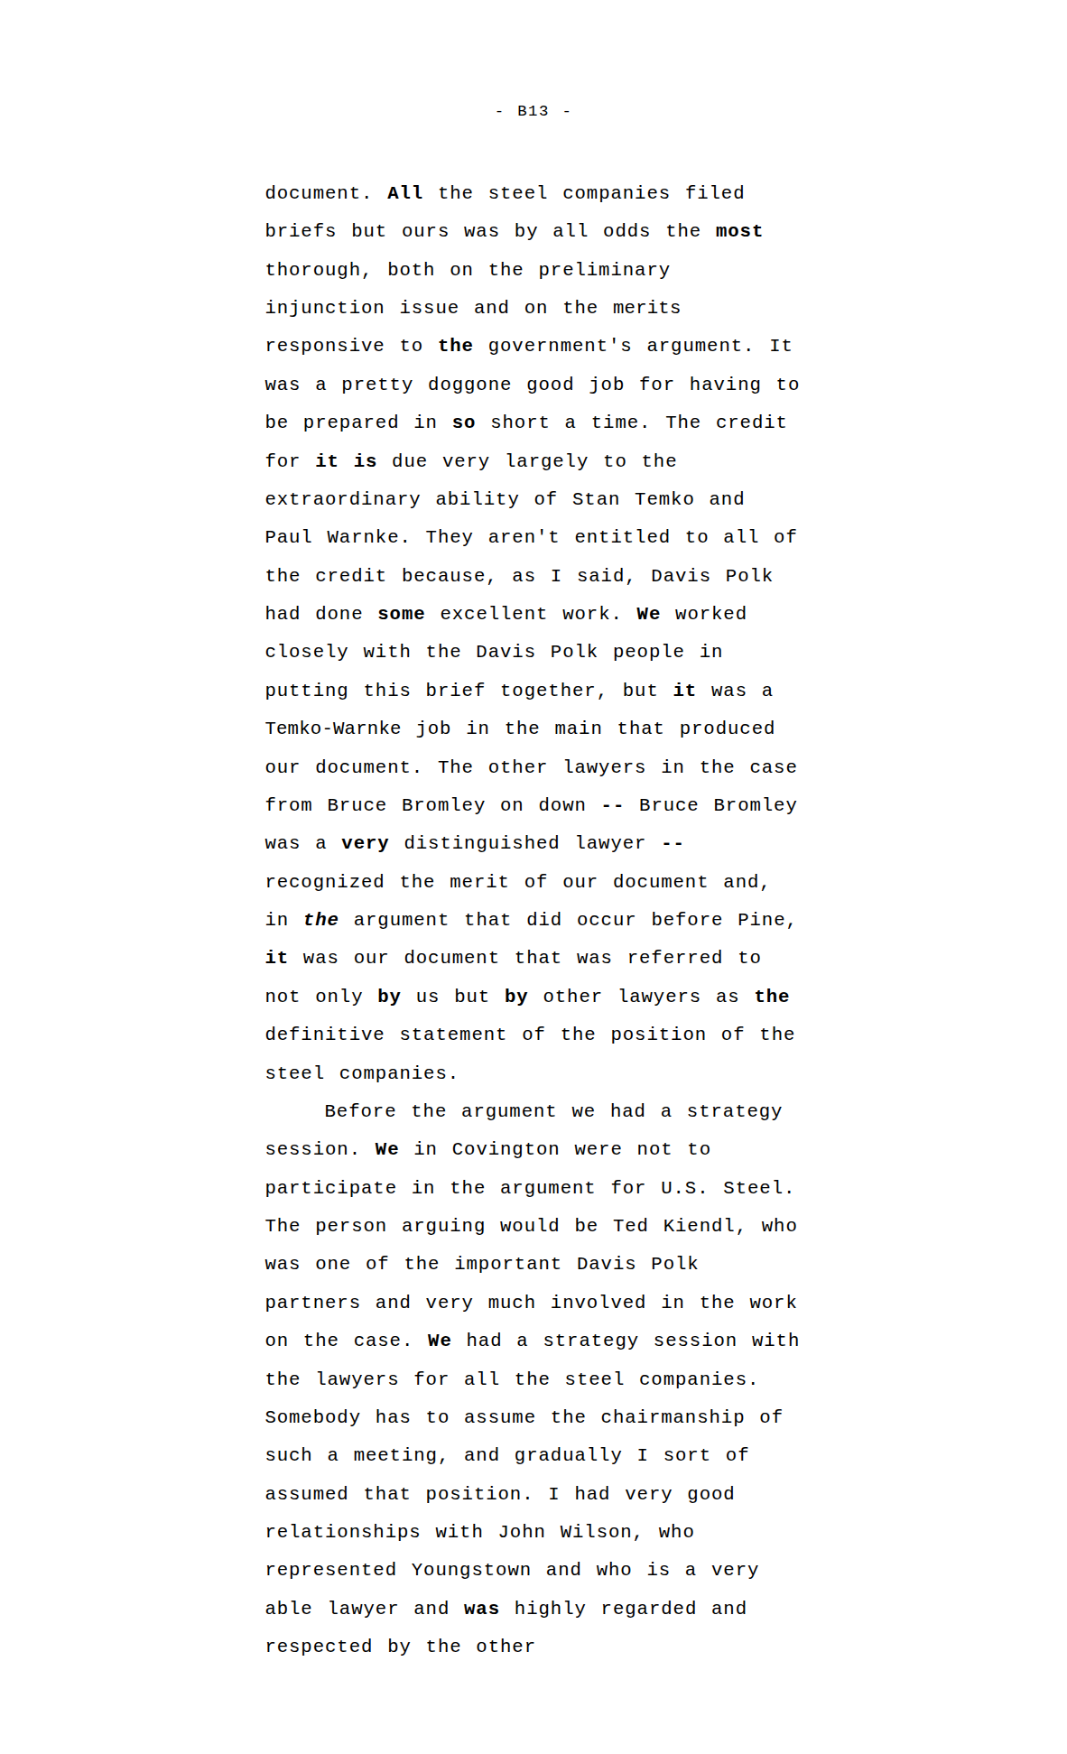- B13 -
document. All the steel companies filed briefs but ours was by all odds the most thorough, both on the preliminary injunction issue and on the merits responsive to the government's argument. It was a pretty doggone good job for having to be prepared in so short a time. The credit for it is due very largely to the extraordinary ability of Stan Temko and Paul Warnke. They aren't entitled to all of the credit because, as I said, Davis Polk had done some excellent work. We worked closely with the Davis Polk people in putting this brief together, but it was a Temko-Warnke job in the main that produced our document. The other lawyers in the case from Bruce Bromley on down -- Bruce Bromley was a very distinguished lawyer -- recognized the merit of our document and, in the argument that did occur before Pine, it was our document that was referred to not only by us but by other lawyers as the definitive statement of the position of the steel companies.
Before the argument we had a strategy session. We in Covington were not to participate in the argument for U.S. Steel. The person arguing would be Ted Kiendl, who was one of the important Davis Polk partners and very much involved in the work on the case. We had a strategy session with the lawyers for all the steel companies. Somebody has to assume the chairmanship of such a meeting, and gradually I sort of assumed that position. I had very good relationships with John Wilson, who represented Youngstown and who is a very able lawyer and was highly regarded and respected by the other